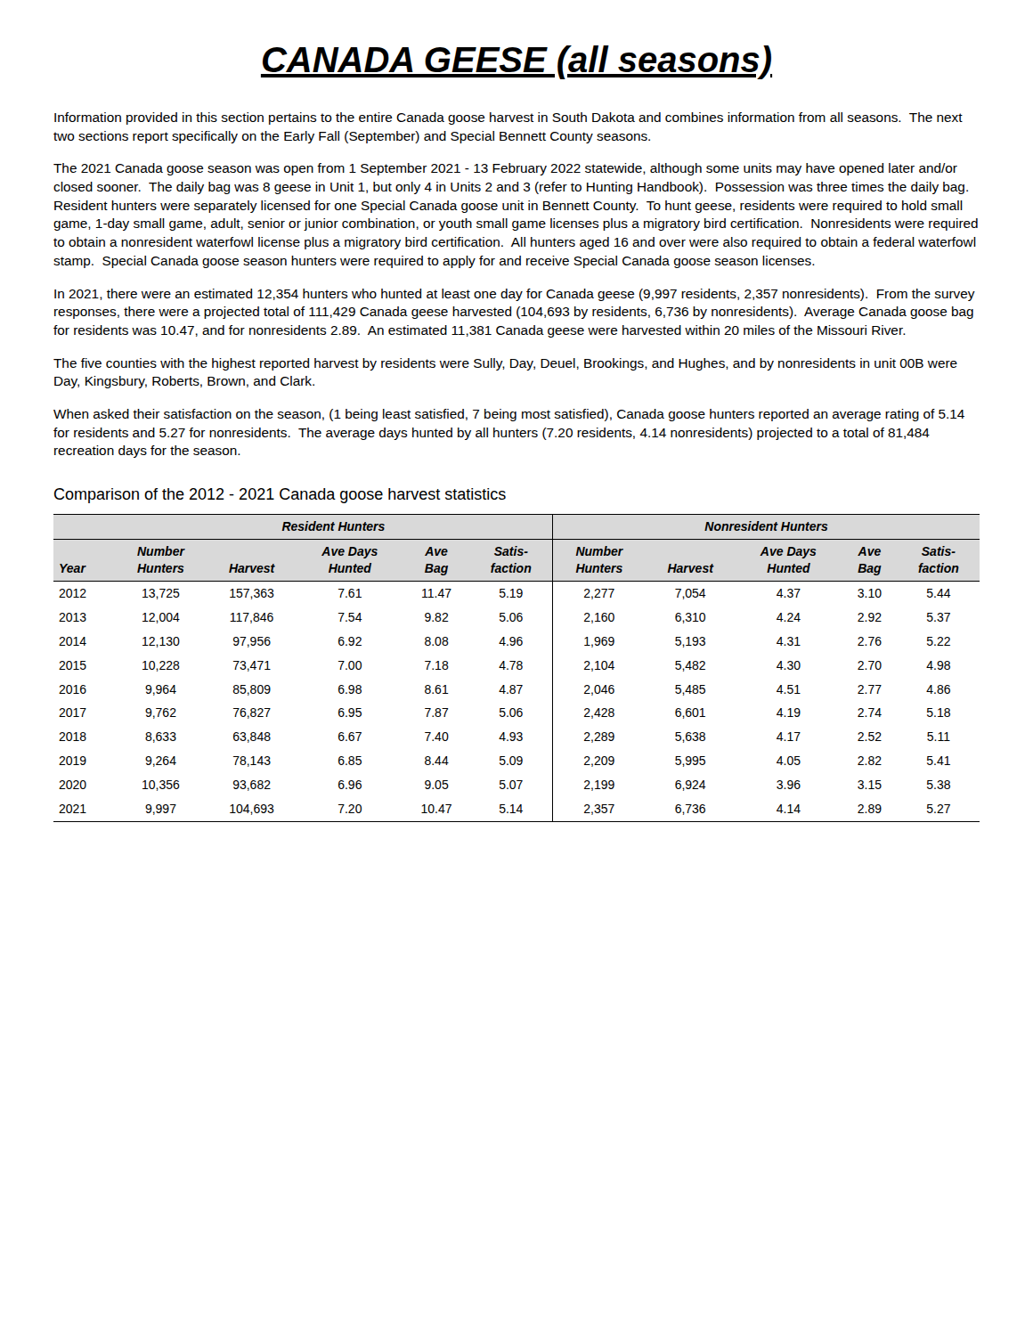CANADA GEESE (all seasons)
Information provided in this section pertains to the entire Canada goose harvest in South Dakota and combines information from all seasons. The next two sections report specifically on the Early Fall (September) and Special Bennett County seasons.
The 2021 Canada goose season was open from 1 September 2021 - 13 February 2022 statewide, although some units may have opened later and/or closed sooner. The daily bag was 8 geese in Unit 1, but only 4 in Units 2 and 3 (refer to Hunting Handbook). Possession was three times the daily bag. Resident hunters were separately licensed for one Special Canada goose unit in Bennett County. To hunt geese, residents were required to hold small game, 1-day small game, adult, senior or junior combination, or youth small game licenses plus a migratory bird certification. Nonresidents were required to obtain a nonresident waterfowl license plus a migratory bird certification. All hunters aged 16 and over were also required to obtain a federal waterfowl stamp. Special Canada goose season hunters were required to apply for and receive Special Canada goose season licenses.
In 2021, there were an estimated 12,354 hunters who hunted at least one day for Canada geese (9,997 residents, 2,357 nonresidents). From the survey responses, there were a projected total of 111,429 Canada geese harvested (104,693 by residents, 6,736 by nonresidents). Average Canada goose bag for residents was 10.47, and for nonresidents 2.89. An estimated 11,381 Canada geese were harvested within 20 miles of the Missouri River.
The five counties with the highest reported harvest by residents were Sully, Day, Deuel, Brookings, and Hughes, and by nonresidents in unit 00B were Day, Kingsbury, Roberts, Brown, and Clark.
When asked their satisfaction on the season, (1 being least satisfied, 7 being most satisfied), Canada goose hunters reported an average rating of 5.14 for residents and 5.27 for nonresidents. The average days hunted by all hunters (7.20 residents, 4.14 nonresidents) projected to a total of 81,484 recreation days for the season.
Comparison of the 2012 - 2021 Canada goose harvest statistics
| | Resident Hunters | Nonresident Hunters |
| --- | --- | --- |
| Year | Number Hunters | Harvest | Ave Days Hunted | Ave Bag | Satis- faction | Number Hunters | Harvest | Ave Days Hunted | Ave Bag | Satis- faction |
| 2012 | 13,725 | 157,363 | 7.61 | 11.47 | 5.19 | 2,277 | 7,054 | 4.37 | 3.10 | 5.44 |
| 2013 | 12,004 | 117,846 | 7.54 | 9.82 | 5.06 | 2,160 | 6,310 | 4.24 | 2.92 | 5.37 |
| 2014 | 12,130 | 97,956 | 6.92 | 8.08 | 4.96 | 1,969 | 5,193 | 4.31 | 2.76 | 5.22 |
| 2015 | 10,228 | 73,471 | 7.00 | 7.18 | 4.78 | 2,104 | 5,482 | 4.30 | 2.70 | 4.98 |
| 2016 | 9,964 | 85,809 | 6.98 | 8.61 | 4.87 | 2,046 | 5,485 | 4.51 | 2.77 | 4.86 |
| 2017 | 9,762 | 76,827 | 6.95 | 7.87 | 5.06 | 2,428 | 6,601 | 4.19 | 2.74 | 5.18 |
| 2018 | 8,633 | 63,848 | 6.67 | 7.40 | 4.93 | 2,289 | 5,638 | 4.17 | 2.52 | 5.11 |
| 2019 | 9,264 | 78,143 | 6.85 | 8.44 | 5.09 | 2,209 | 5,995 | 4.05 | 2.82 | 5.41 |
| 2020 | 10,356 | 93,682 | 6.96 | 9.05 | 5.07 | 2,199 | 6,924 | 3.96 | 3.15 | 5.38 |
| 2021 | 9,997 | 104,693 | 7.20 | 10.47 | 5.14 | 2,357 | 6,736 | 4.14 | 2.89 | 5.27 |